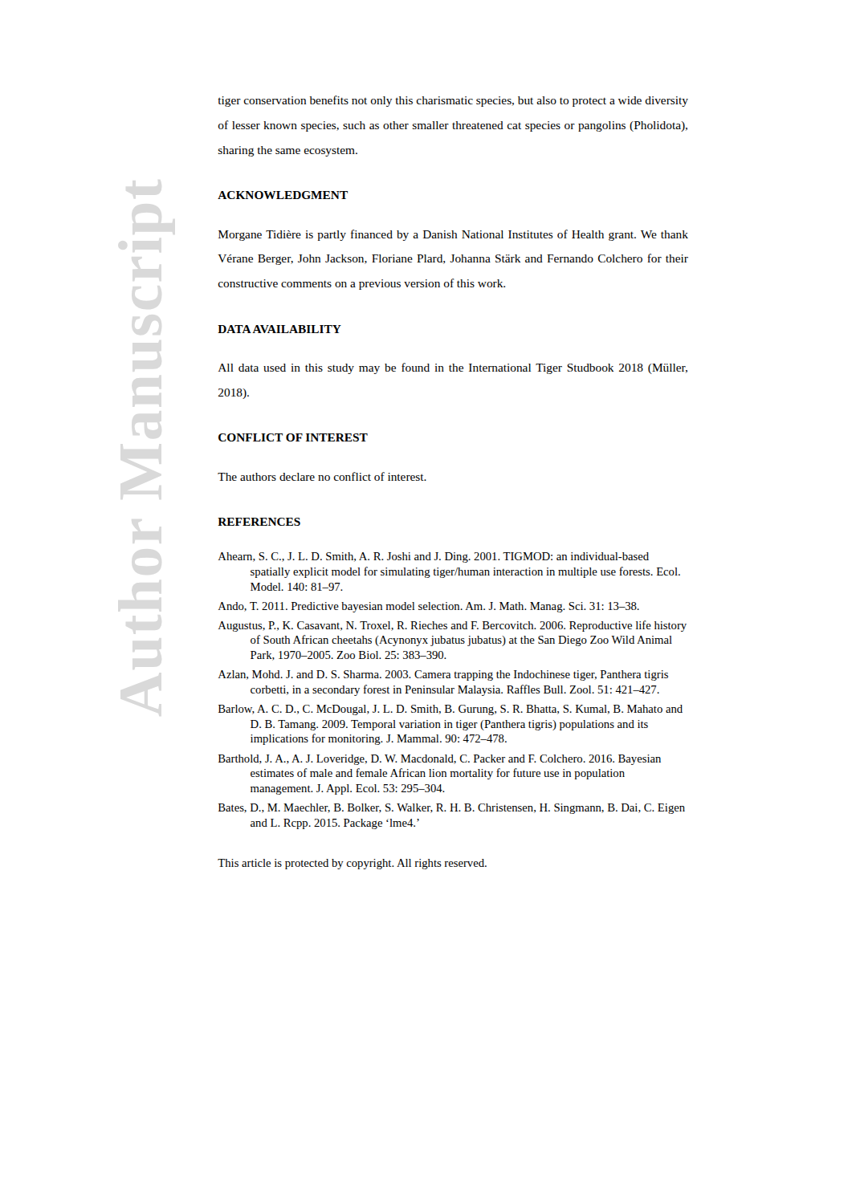Author Manuscript
tiger conservation benefits not only this charismatic species, but also to protect a wide diversity of lesser known species, such as other smaller threatened cat species or pangolins (Pholidota), sharing the same ecosystem.
ACKNOWLEDGMENT
Morgane Tidière is partly financed by a Danish National Institutes of Health grant. We thank Vérane Berger, John Jackson, Floriane Plard, Johanna Stärk and Fernando Colchero for their constructive comments on a previous version of this work.
DATA AVAILABILITY
All data used in this study may be found in the International Tiger Studbook 2018 (Müller, 2018).
CONFLICT OF INTEREST
The authors declare no conflict of interest.
REFERENCES
Ahearn, S. C., J. L. D. Smith, A. R. Joshi and J. Ding. 2001. TIGMOD: an individual-based spatially explicit model for simulating tiger/human interaction in multiple use forests. Ecol. Model. 140: 81–97.
Ando, T. 2011. Predictive bayesian model selection. Am. J. Math. Manag. Sci. 31: 13–38.
Augustus, P., K. Casavant, N. Troxel, R. Rieches and F. Bercovitch. 2006. Reproductive life history of South African cheetahs (Acynonyx jubatus jubatus) at the San Diego Zoo Wild Animal Park, 1970–2005. Zoo Biol. 25: 383–390.
Azlan, Mohd. J. and D. S. Sharma. 2003. Camera trapping the Indochinese tiger, Panthera tigris corbetti, in a secondary forest in Peninsular Malaysia. Raffles Bull. Zool. 51: 421–427.
Barlow, A. C. D., C. McDougal, J. L. D. Smith, B. Gurung, S. R. Bhatta, S. Kumal, B. Mahato and D. B. Tamang. 2009. Temporal variation in tiger (Panthera tigris) populations and its implications for monitoring. J. Mammal. 90: 472–478.
Barthold, J. A., A. J. Loveridge, D. W. Macdonald, C. Packer and F. Colchero. 2016. Bayesian estimates of male and female African lion mortality for future use in population management. J. Appl. Ecol. 53: 295–304.
Bates, D., M. Maechler, B. Bolker, S. Walker, R. H. B. Christensen, H. Singmann, B. Dai, C. Eigen and L. Rcpp. 2015. Package ‘lme4.’
This article is protected by copyright. All rights reserved.